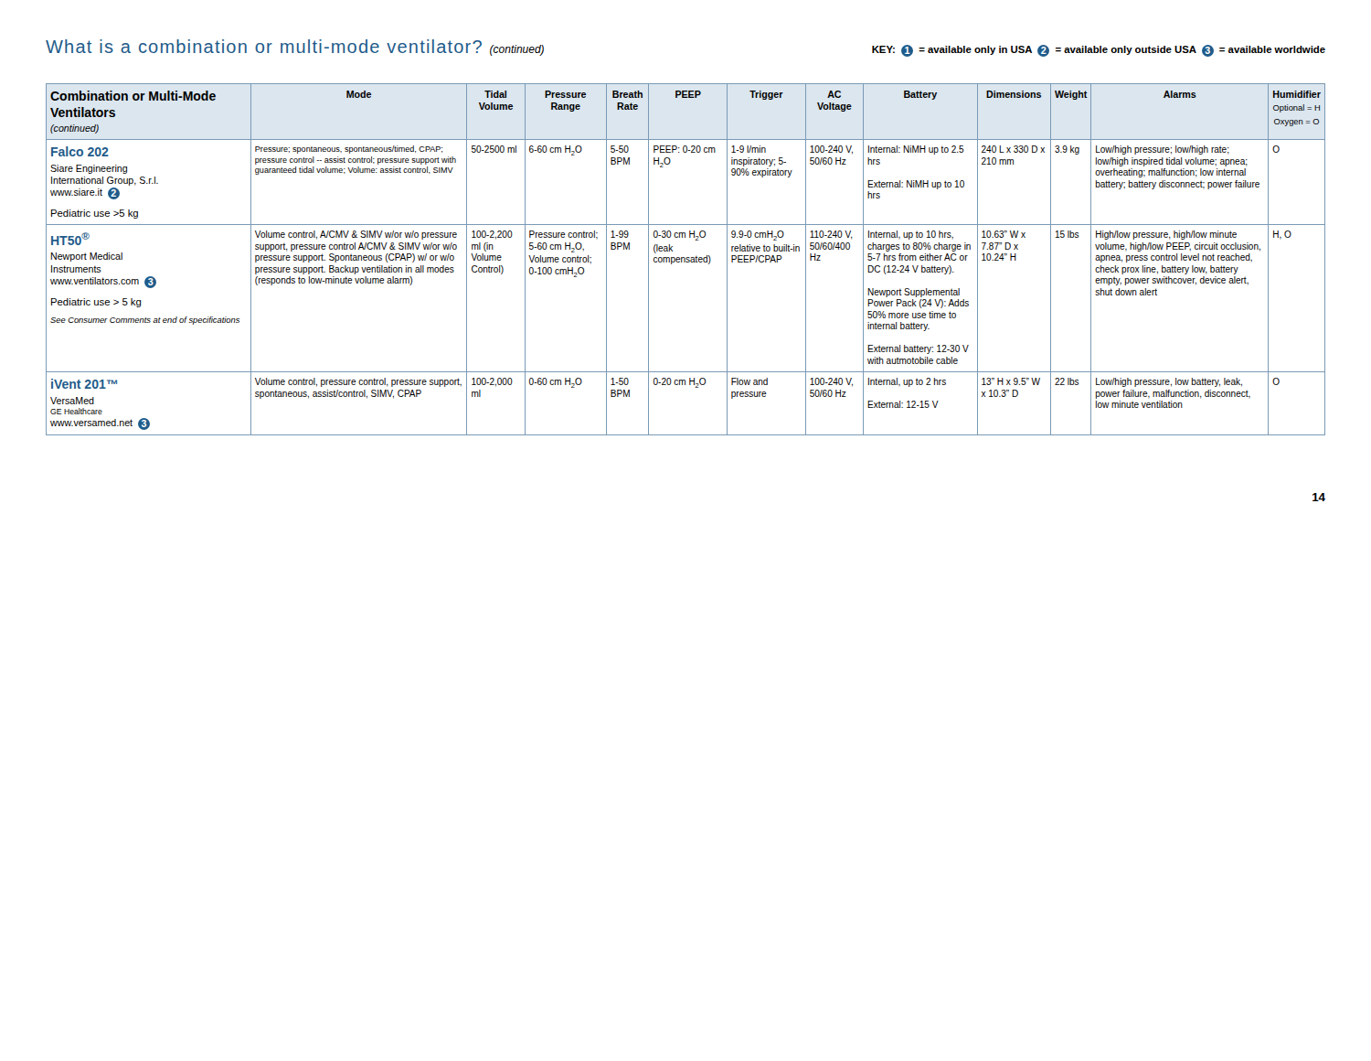What is a combination or multi-mode ventilator? (continued)
KEY: 1 = available only in USA 2 = available only outside USA 3 = available worldwide
| Combination or Multi-Mode Ventilators (continued) | Mode | Tidal Volume | Pressure Range | Breath Rate | PEEP | Trigger | AC Voltage | Battery | Dimensions | Weight | Alarms | Humidifier Optional = H Oxygen = O |
| --- | --- | --- | --- | --- | --- | --- | --- | --- | --- | --- | --- | --- |
| Falco 202 Siare Engineering International Group, S.r.l. www.siare.it 2 Pediatric use >5 kg | Pressure; spontaneous, spontaneous/timed, CPAP; pressure control -- assist control; pressure support with guaranteed tidal volume; Volume: assist control, SIMV | 50-2500 ml | 6-60 cm H 2 O | 5-50 BPM | PEEP: 0-20 cm H 2 O | 1-9 l/min inspiratory; 5-90% expiratory | 100-240 V, 50/60 Hz | Internal: NiMH up to 2.5 hrs External: NiMH up to 10 hrs | 240 L x 330 D x 210 mm | 3.9 kg | Low/high pressure; low/high rate; low/high inspired tidal volume; apnea; overheating; malfunction; low internal battery; battery disconnect; power failure | O |
| HT50 ® Newport Medical Instruments www.ventilators.com 3 Pediatric use > 5 kg See Consumer Comments at end of specifications | Volume control, A/CMV & SIMV w/or w/o pressure support, pressure control A/CMV & SIMV w/or w/o pressure support. Spontaneous (CPAP) w/ or w/o pressure support. Backup ventilation in all modes (responds to low-minute volume alarm) | 100-2,200 ml (in Volume Control) | Pressure control; 5-60 cm H 2 O, Volume control; 0-100 cmH 2 O | 1-99 BPM | 0-30 cm H 2 O (leak compensated) | 9.9-0 cmH 2 O relative to built-in PEEP/CPAP | 110-240 V, 50/60/400 Hz | Internal, up to 10 hrs, charges to 80% charge in 5-7 hrs from either AC or DC (12-24 V battery). Newport Supplemental Power Pack (24 V): Adds 50% more use time to internal battery. External battery: 12-30 V with autmotobile cable | 10.63” W x 7.87” D x 10.24” H | 15 lbs | High/low pressure, high/low minute volume, high/low PEEP, circuit occlusion, apnea, press control level not reached, check prox line, battery low, battery empty, power swithcover, device alert, shut down alert | H, O |
| iVent 201™ VersaMed GE Healthcare www.versamed.net 3 | Volume control, pressure control, pressure support, spontaneous, assist/control, SIMV, CPAP | 100-2,000 ml | 0-60 cm H 2 O | 1-50 BPM | 0-20 cm H 2 O | Flow and pressure | 100-240 V, 50/60 Hz | Internal, up to 2 hrs External: 12-15 V | 13” H x 9.5” W x 10.3” D | 22 lbs | Low/high pressure, low battery, leak, power failure, malfunction, disconnect, low minute ventilation | O |
14